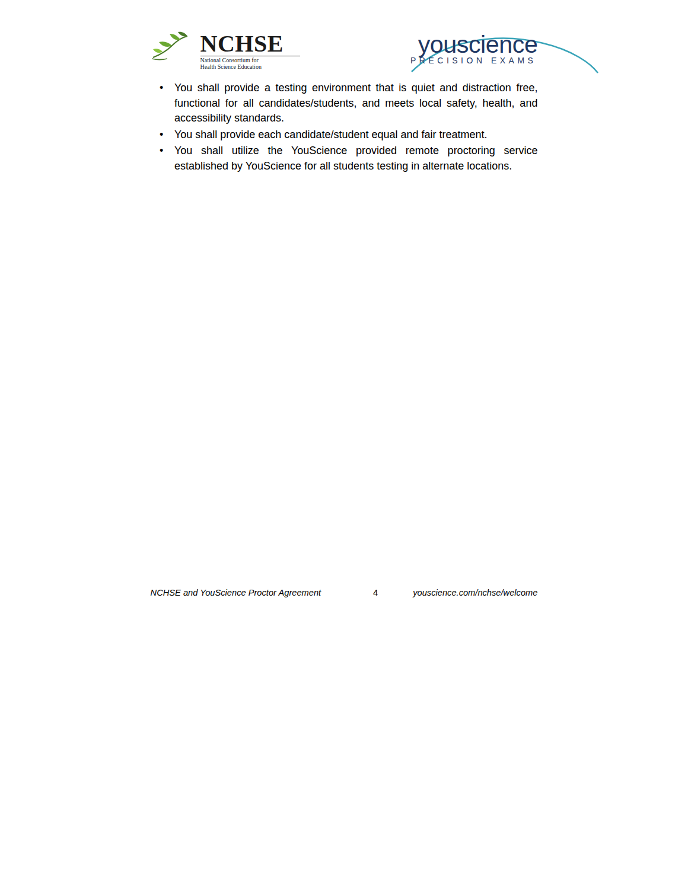NCHSE
National Consortium for
Health Science Education
youscience
PRECISION EXAMS
You shall provide a testing environment that is quiet and distraction free, functional for all candidates/students, and meets local safety, health, and accessibility standards.
You shall provide each candidate/student equal and fair treatment.
You shall utilize the YouScience provided remote proctoring service established by YouScience for all students testing in alternate locations.
NCHSE and YouScience Proctor Agreement
4
youscience.com/nchse/welcome